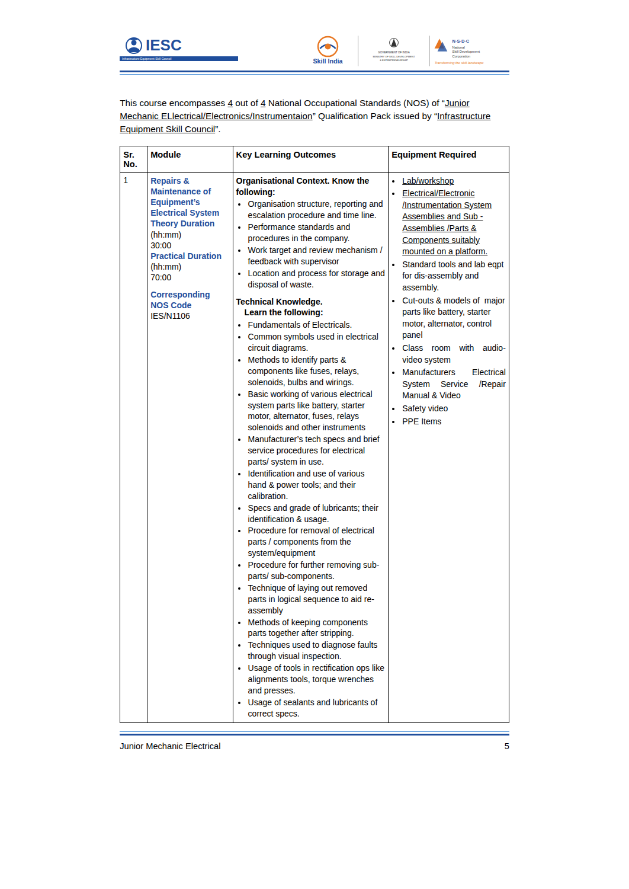This course encompasses 4 out of 4 National Occupational Standards (NOS) of “Junior Mechanic ELlectrical/Electronics/Instrumentaion” Qualification Pack issued by “Infrastructure Equipment Skill Council”.
| Sr. No. | Module | Key Learning Outcomes | Equipment Required |
| --- | --- | --- | --- |
| 1 | Repairs & Maintenance of Equipment’s Electrical System Theory Duration (hh:mm) 30:00 Practical Duration (hh:mm) 70:00 Corresponding NOS Code IES/N1106 | Organisational Context. Know the following: Organisation structure, reporting and escalation procedure and time line. Performance standards and procedures in the company. Work target and review mechanism / feedback with supervisor Location and process for storage and disposal of waste. Technical Knowledge. Learn the following: Fundamentals of Electricals. Common symbols used in electrical circuit diagrams. Methods to identify parts & components like fuses, relays, solenoids, bulbs and wirings. Basic working of various electrical system parts like battery, starter motor, alternator, fuses, relays solenoids and other instruments Manufacturer’s tech specs and brief service procedures for electrical parts/ system in use. Identification and use of various hand & power tools; and their calibration. Specs and grade of lubricants; their identification & usage. Procedure for removal of electrical parts / components from the system/equipment Procedure for further removing sub-parts/ sub-components. Technique of laying out removed parts in logical sequence to aid re-assembly Methods of keeping components parts together after stripping. Techniques used to diagnose faults through visual inspection. Usage of tools in rectification ops like alignments tools, torque wrenches and presses. Usage of sealants and lubricants of correct specs. | Lab/workshop Electrical/Electronic /Instrumentation System Assemblies and Sub - Assemblies /Parts & Components suitably mounted on a platform. Standard tools and lab eqpt for dis-assembly and assembly. Cut-outs & models of major parts like battery, starter motor, alternator, control panel Class room with audio-video system Manufacturers Electrical System Service /Repair Manual & Video Safety video PPE Items |
Junior Mechanic Electrical 5